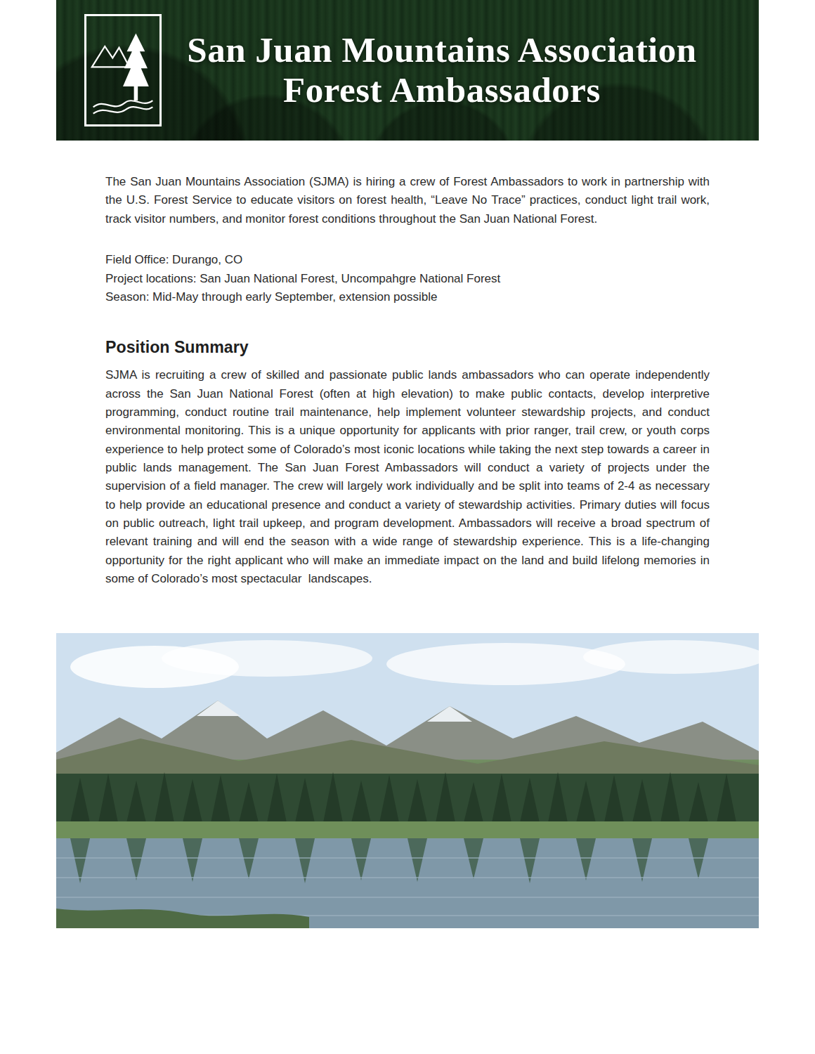San Juan Mountains Association
Forest Ambassadors
The San Juan Mountains Association (SJMA) is hiring a crew of Forest Ambassadors to work in partnership with the U.S. Forest Service to educate visitors on forest health, “Leave No Trace” practices, conduct light trail work, track visitor numbers, and monitor forest conditions throughout the San Juan National Forest.
Field Office: Durango, CO
Project locations: San Juan National Forest, Uncompahgre National Forest
Season: Mid-May through early September, extension possible
Position Summary
SJMA is recruiting a crew of skilled and passionate public lands ambassadors who can operate independently across the San Juan National Forest (often at high elevation) to make public contacts, develop interpretive programming, conduct routine trail maintenance, help implement volunteer stewardship projects, and conduct environmental monitoring. This is a unique opportunity for applicants with prior ranger, trail crew, or youth corps experience to help protect some of Colorado’s most iconic locations while taking the next step towards a career in public lands management. The San Juan Forest Ambassadors will conduct a variety of projects under the supervision of a field manager. The crew will largely work individually and be split into teams of 2-4 as necessary to help provide an educational presence and conduct a variety of stewardship activities. Primary duties will focus on public outreach, light trail upkeep, and program development. Ambassadors will receive a broad spectrum of relevant training and will end the season with a wide range of stewardship experience. This is a life-changing opportunity for the right applicant who will make an immediate impact on the land and build lifelong memories in some of Colorado’s most spectacular landscapes.